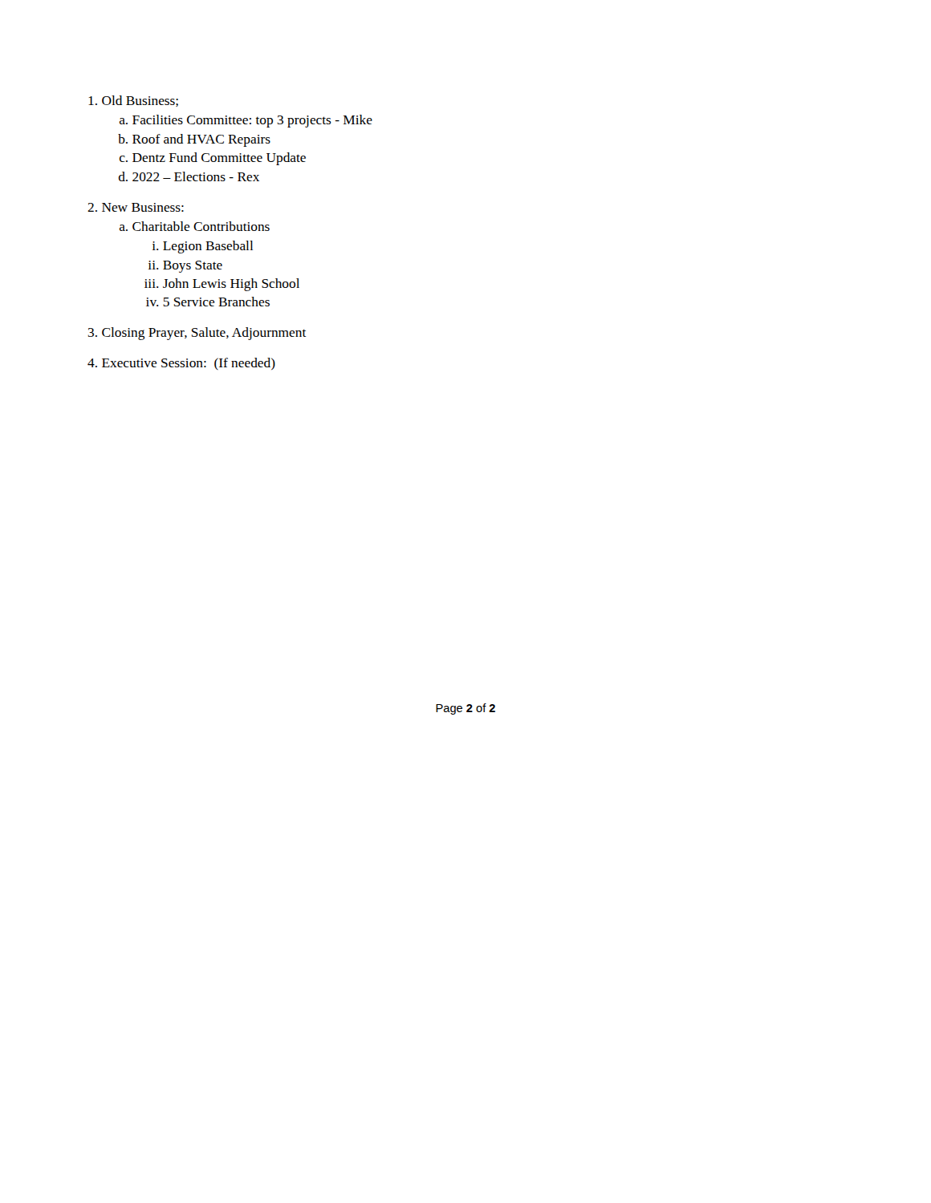Old Business;
Facilities Committee: top 3 projects - Mike
Roof and HVAC Repairs
Dentz Fund Committee Update
2022 – Elections - Rex
New Business:
Charitable Contributions
Legion Baseball
Boys State
John Lewis High School
5 Service Branches
Closing Prayer, Salute, Adjournment
Executive Session: (If needed)
Page 2 of 2